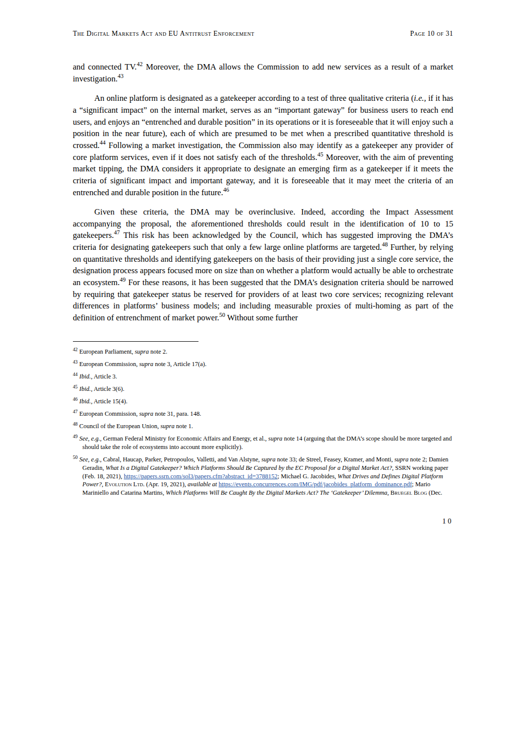The Digital Markets Act and EU Antitrust Enforcement Page 10 of 31
and connected TV.42 Moreover, the DMA allows the Commission to add new services as a result of a market investigation.43
An online platform is designated as a gatekeeper according to a test of three qualitative criteria (i.e., if it has a “significant impact” on the internal market, serves as an “important gateway” for business users to reach end users, and enjoys an “entrenched and durable position” in its operations or it is foreseeable that it will enjoy such a position in the near future), each of which are presumed to be met when a prescribed quantitative threshold is crossed.44 Following a market investigation, the Commission also may identify as a gatekeeper any provider of core platform services, even if it does not satisfy each of the thresholds.45 Moreover, with the aim of preventing market tipping, the DMA considers it appropriate to designate an emerging firm as a gatekeeper if it meets the criteria of significant impact and important gateway, and it is foreseeable that it may meet the criteria of an entrenched and durable position in the future.46
Given these criteria, the DMA may be overinclusive. Indeed, according the Impact Assessment accompanying the proposal, the aforementioned thresholds could result in the identification of 10 to 15 gatekeepers.47 This risk has been acknowledged by the Council, which has suggested improving the DMA’s criteria for designating gatekeepers such that only a few large online platforms are targeted.48 Further, by relying on quantitative thresholds and identifying gatekeepers on the basis of their providing just a single core service, the designation process appears focused more on size than on whether a platform would actually be able to orchestrate an ecosystem.49 For these reasons, it has been suggested that the DMA’s designation criteria should be narrowed by requiring that gatekeeper status be reserved for providers of at least two core services; recognizing relevant differences in platforms’ business models; and including measurable proxies of multi-homing as part of the definition of entrenchment of market power.50 Without some further
European Parliament, supra note 2.
European Commission, supra note 3, Article 17(a).
Ibid., Article 3.
Ibid., Article 3(6).
Ibid., Article 15(4).
European Commission, supra note 31, para. 148.
Council of the European Union, supra note 1.
See, e.g., German Federal Ministry for Economic Affairs and Energy, et al., supra note 14 (arguing that the DMA’s scope should be more targeted and should take the role of ecosystems into account more explicitly).
See, e.g., Cabral, Haucap, Parker, Petropoulos, Valletti, and Van Alstyne, supra note 33; de Streel, Feasey, Kramer, and Monti, supra note 2; Damien Geradin, What Is a Digital Gatekeeper? Which Platforms Should Be Captured by the EC Proposal for a Digital Market Act?, SSRN working paper (Feb. 18, 2021), https://papers.ssrn.com/sol3/papers.cfm?abstract_id=3788152; Michael G. Jacobides, What Drives and Defines Digital Platform Power?, Evolution Ltd. (Apr. 19, 2021), available at https://events.concurrences.com/IMG/pdf/jacobides_platform_dominance.pdf; Mario Mariniello and Catarina Martins, Which Platforms Will Be Caught By the Digital Markets Act? The ‘Gatekeeper’ Dilemma, Bruegel Blog (Dec.
10